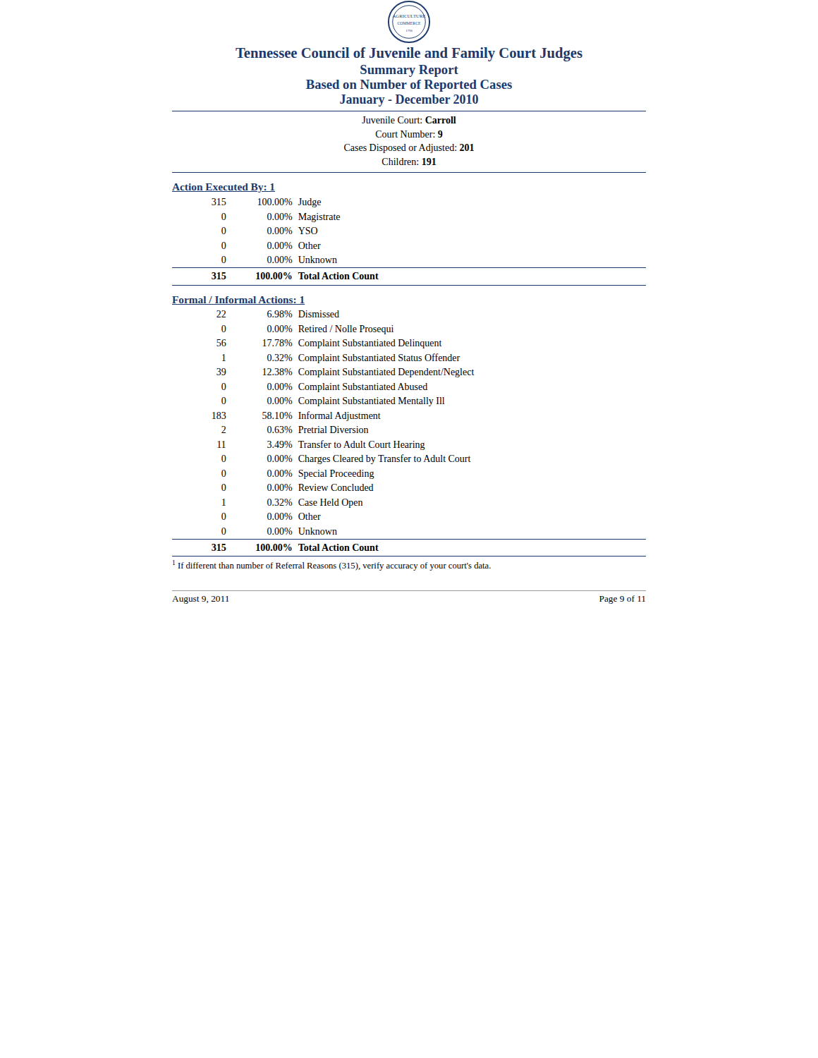AGRICULTURE COMMERCE 1796
Tennessee Council of Juvenile and Family Court Judges
Summary Report
Based on Number of Reported Cases
January - December 2010
Juvenile Court: Carroll
Court Number: 9
Cases Disposed or Adjusted: 201
Children: 191
Action Executed By: 1
| 315 | 100.00% | Judge |
| 0 | 0.00% | Magistrate |
| 0 | 0.00% | YSO |
| 0 | 0.00% | Other |
| 0 | 0.00% | Unknown |
| 315 | 100.00% | Total Action Count |
Formal / Informal Actions: 1
| 22 | 6.98% | Dismissed |
| 0 | 0.00% | Retired / Nolle Prosequi |
| 56 | 17.78% | Complaint Substantiated Delinquent |
| 1 | 0.32% | Complaint Substantiated Status Offender |
| 39 | 12.38% | Complaint Substantiated Dependent/Neglect |
| 0 | 0.00% | Complaint Substantiated Abused |
| 0 | 0.00% | Complaint Substantiated Mentally Ill |
| 183 | 58.10% | Informal Adjustment |
| 2 | 0.63% | Pretrial Diversion |
| 11 | 3.49% | Transfer to Adult Court Hearing |
| 0 | 0.00% | Charges Cleared by Transfer to Adult Court |
| 0 | 0.00% | Special Proceeding |
| 0 | 0.00% | Review Concluded |
| 1 | 0.32% | Case Held Open |
| 0 | 0.00% | Other |
| 0 | 0.00% | Unknown |
| 315 | 100.00% | Total Action Count |
1 If different than number of Referral Reasons (315), verify accuracy of your court's data.
August 9, 2011 Page 9 of 11